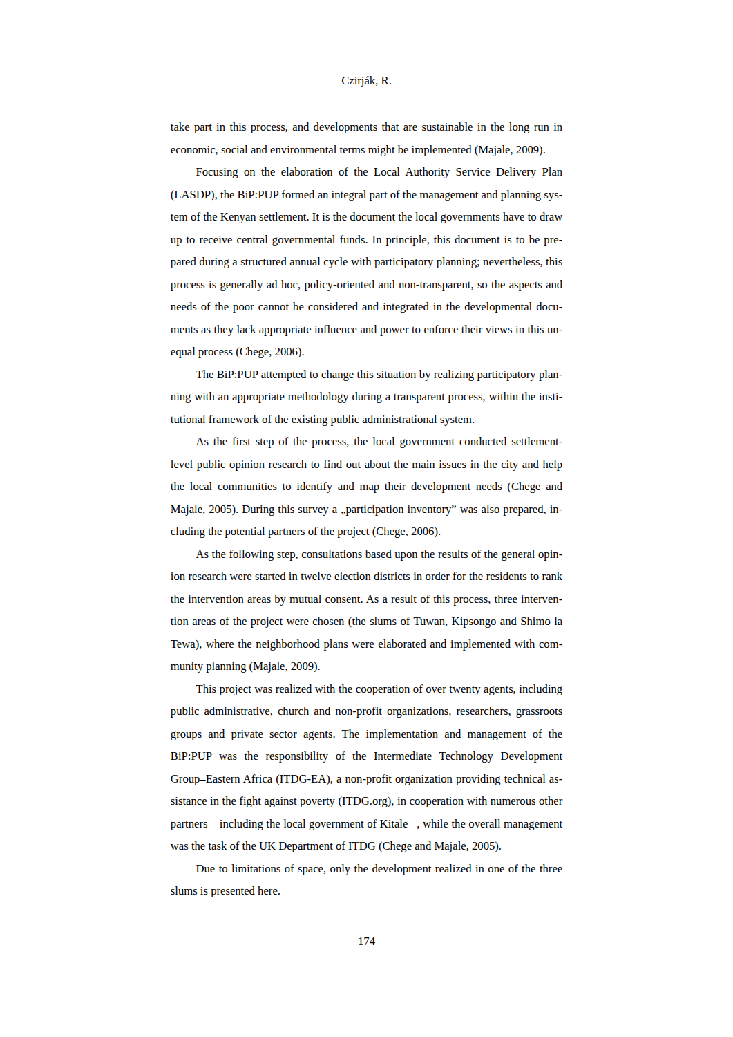Czirják, R.
take part in this process, and developments that are sustainable in the long run in economic, social and environmental terms might be implemented (Majale, 2009).
Focusing on the elaboration of the Local Authority Service Delivery Plan (LASDP), the BiP:PUP formed an integral part of the management and planning system of the Kenyan settlement. It is the document the local governments have to draw up to receive central governmental funds. In principle, this document is to be prepared during a structured annual cycle with participatory planning; nevertheless, this process is generally ad hoc, policy-oriented and non-transparent, so the aspects and needs of the poor cannot be considered and integrated in the developmental documents as they lack appropriate influence and power to enforce their views in this unequal process (Chege, 2006).
The BiP:PUP attempted to change this situation by realizing participatory planning with an appropriate methodology during a transparent process, within the institutional framework of the existing public administrational system.
As the first step of the process, the local government conducted settlement-level public opinion research to find out about the main issues in the city and help the local communities to identify and map their development needs (Chege and Majale, 2005). During this survey a „participation inventory” was also prepared, including the potential partners of the project (Chege, 2006).
As the following step, consultations based upon the results of the general opinion research were started in twelve election districts in order for the residents to rank the intervention areas by mutual consent. As a result of this process, three intervention areas of the project were chosen (the slums of Tuwan, Kipsongo and Shimo la Tewa), where the neighborhood plans were elaborated and implemented with community planning (Majale, 2009).
This project was realized with the cooperation of over twenty agents, including public administrative, church and non-profit organizations, researchers, grassroots groups and private sector agents. The implementation and management of the BiP:PUP was the responsibility of the Intermediate Technology Development Group–Eastern Africa (ITDG-EA), a non-profit organization providing technical assistance in the fight against poverty (ITDG.org), in cooperation with numerous other partners – including the local government of Kitale –, while the overall management was the task of the UK Department of ITDG (Chege and Majale, 2005).
Due to limitations of space, only the development realized in one of the three slums is presented here.
174